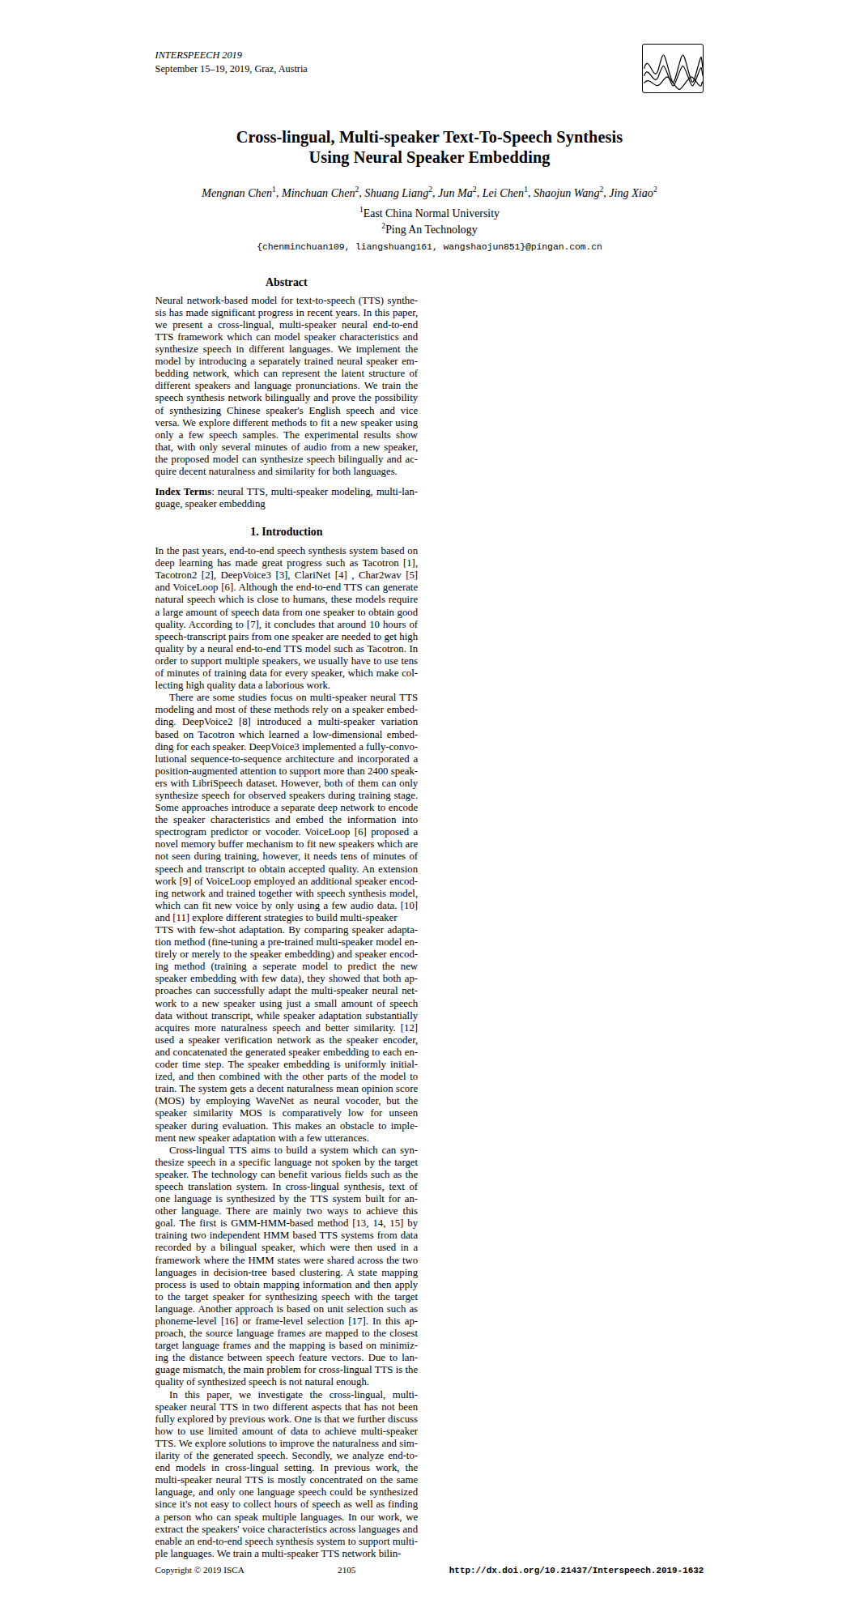INTERSPEECH 2019
September 15–19, 2019, Graz, Austria
Cross-lingual, Multi-speaker Text-To-Speech Synthesis
Using Neural Speaker Embedding
Mengnan Chen1, Minchuan Chen2, Shuang Liang2, Jun Ma2, Lei Chen1, Shaojun Wang2, Jing Xiao2
1East China Normal University
2Ping An Technology
{chenminchuan109, liangshuang161, wangshaojun851}@pingan.com.cn
Abstract
Neural network-based model for text-to-speech (TTS) synthesis has made significant progress in recent years. In this paper, we present a cross-lingual, multi-speaker neural end-to-end TTS framework which can model speaker characteristics and synthesize speech in different languages. We implement the model by introducing a separately trained neural speaker embedding network, which can represent the latent structure of different speakers and language pronunciations. We train the speech synthesis network bilingually and prove the possibility of synthesizing Chinese speaker's English speech and vice versa. We explore different methods to fit a new speaker using only a few speech samples. The experimental results show that, with only several minutes of audio from a new speaker, the proposed model can synthesize speech bilingually and acquire decent naturalness and similarity for both languages.
Index Terms: neural TTS, multi-speaker modeling, multi-language, speaker embedding
1. Introduction
In the past years, end-to-end speech synthesis system based on deep learning has made great progress such as Tacotron [1], Tacotron2 [2], DeepVoice3 [3], ClariNet [4] , Char2wav [5] and VoiceLoop [6]. Although the end-to-end TTS can generate natural speech which is close to humans, these models require a large amount of speech data from one speaker to obtain good quality. According to [7], it concludes that around 10 hours of speech-transcript pairs from one speaker are needed to get high quality by a neural end-to-end TTS model such as Tacotron. In order to support multiple speakers, we usually have to use tens of minutes of training data for every speaker, which make collecting high quality data a laborious work.
There are some studies focus on multi-speaker neural TTS modeling and most of these methods rely on a speaker embedding. DeepVoice2 [8] introduced a multi-speaker variation based on Tacotron which learned a low-dimensional embedding for each speaker. DeepVoice3 implemented a fully-convolutional sequence-to-sequence architecture and incorporated a position-augmented attention to support more than 2400 speakers with LibriSpeech dataset. However, both of them can only synthesize speech for observed speakers during training stage. Some approaches introduce a separate deep network to encode the speaker characteristics and embed the information into spectrogram predictor or vocoder. VoiceLoop [6] proposed a novel memory buffer mechanism to fit new speakers which are not seen during training, however, it needs tens of minutes of speech and transcript to obtain accepted quality. An extension work [9] of VoiceLoop employed an additional speaker encoding network and trained together with speech synthesis model, which can fit new voice by only using a few audio data. [10] and [11] explore different strategies to build multi-speaker
TTS with few-shot adaptation. By comparing speaker adaptation method (fine-tuning a pre-trained multi-speaker model entirely or merely to the speaker embedding) and speaker encoding method (training a seperate model to predict the new speaker embedding with few data), they showed that both approaches can successfully adapt the multi-speaker neural network to a new speaker using just a small amount of speech data without transcript, while speaker adaptation substantially acquires more naturalness speech and better similarity. [12] used a speaker verification network as the speaker encoder, and concatenated the generated speaker embedding to each encoder time step. The speaker embedding is uniformly initialized, and then combined with the other parts of the model to train. The system gets a decent naturalness mean opinion score (MOS) by employing WaveNet as neural vocoder, but the speaker similarity MOS is comparatively low for unseen speaker during evaluation. This makes an obstacle to implement new speaker adaptation with a few utterances.
Cross-lingual TTS aims to build a system which can synthesize speech in a specific language not spoken by the target speaker. The technology can benefit various fields such as the speech translation system. In cross-lingual synthesis, text of one language is synthesized by the TTS system built for another language. There are mainly two ways to achieve this goal. The first is GMM-HMM-based method [13, 14, 15] by training two independent HMM based TTS systems from data recorded by a bilingual speaker, which were then used in a framework where the HMM states were shared across the two languages in decision-tree based clustering. A state mapping process is used to obtain mapping information and then apply to the target speaker for synthesizing speech with the target language. Another approach is based on unit selection such as phoneme-level [16] or frame-level selection [17]. In this approach, the source language frames are mapped to the closest target language frames and the mapping is based on minimizing the distance between speech feature vectors. Due to language mismatch, the main problem for cross-lingual TTS is the quality of synthesized speech is not natural enough.
In this paper, we investigate the cross-lingual, multi-speaker neural TTS in two different aspects that has not been fully explored by previous work. One is that we further discuss how to use limited amount of data to achieve multi-speaker TTS. We explore solutions to improve the naturalness and similarity of the generated speech. Secondly, we analyze end-to-end models in cross-lingual setting. In previous work, the multi-speaker neural TTS is mostly concentrated on the same language, and only one language speech could be synthesized since it's not easy to collect hours of speech as well as finding a person who can speak multiple languages. In our work, we extract the speakers' voice characteristics across languages and enable an end-to-end speech synthesis system to support multiple languages. We train a multi-speaker TTS network bilin-
Copyright © 2019 ISCA
2105
http://dx.doi.org/10.21437/Interspeech.2019-1632